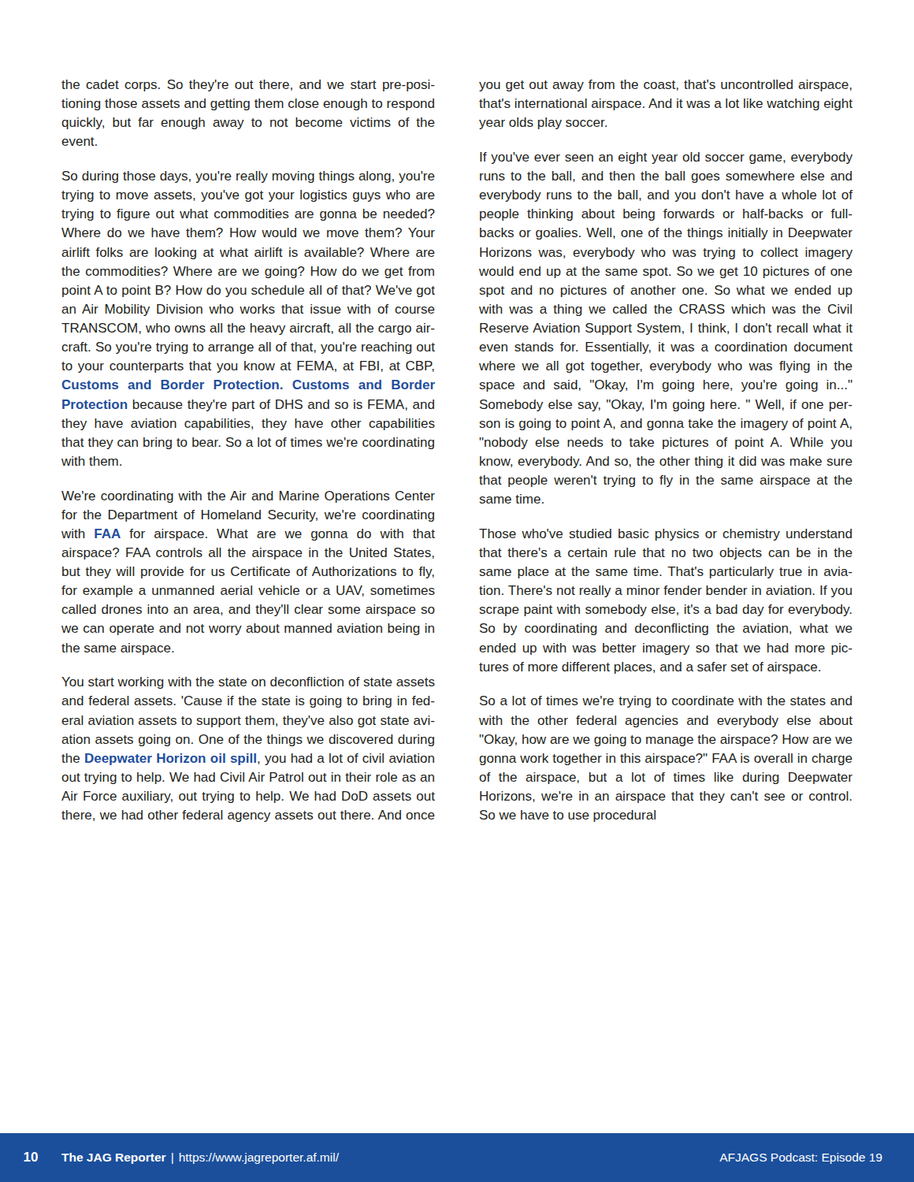the cadet corps. So they're out there, and we start pre-positioning those assets and getting them close enough to respond quickly, but far enough away to not become victims of the event.
So during those days, you're really moving things along, you're trying to move assets, you've got your logistics guys who are trying to figure out what commodities are gonna be needed? Where do we have them? How would we move them? Your airlift folks are looking at what airlift is available? Where are the commodities? Where are we going? How do we get from point A to point B? How do you schedule all of that? We've got an Air Mobility Division who works that issue with of course TRANSCOM, who owns all the heavy aircraft, all the cargo aircraft. So you're trying to arrange all of that, you're reaching out to your counterparts that you know at FEMA, at FBI, at CBP, Customs and Border Protection. Customs and Border Protection because they're part of DHS and so is FEMA, and they have aviation capabilities, they have other capabilities that they can bring to bear. So a lot of times we're coordinating with them.
We're coordinating with the Air and Marine Operations Center for the Department of Homeland Security, we're coordinating with FAA for airspace. What are we gonna do with that airspace? FAA controls all the airspace in the United States, but they will provide for us Certificate of Authorizations to fly, for example a unmanned aerial vehicle or a UAV, sometimes called drones into an area, and they'll clear some airspace so we can operate and not worry about manned aviation being in the same airspace.
You start working with the state on deconfliction of state assets and federal assets. 'Cause if the state is going to bring in federal aviation assets to support them, they've also got state aviation assets going on. One of the things we discovered during the Deepwater Horizon oil spill, you had a lot of civil aviation out trying to help. We had Civil Air Patrol out in their role as an Air Force auxiliary, out trying to help. We had DoD assets out there, we had other federal agency assets out there. And once you get out away from the coast, that's uncontrolled airspace, that's international airspace. And it was a lot like watching eight year olds play soccer.
If you've ever seen an eight year old soccer game, everybody runs to the ball, and then the ball goes somewhere else and everybody runs to the ball, and you don't have a whole lot of people thinking about being forwards or half-backs or full-backs or goalies. Well, one of the things initially in Deepwater Horizons was, everybody who was trying to collect imagery would end up at the same spot. So we get 10 pictures of one spot and no pictures of another one. So what we ended up with was a thing we called the CRASS which was the Civil Reserve Aviation Support System, I think, I don't recall what it even stands for. Essentially, it was a coordination document where we all got together, everybody who was flying in the space and said, "Okay, I'm going here, you're going in..." Somebody else say, "Okay, I'm going here. " Well, if one person is going to point A, and gonna take the imagery of point A, "nobody else needs to take pictures of point A. While you know, everybody. And so, the other thing it did was make sure that people weren't trying to fly in the same airspace at the same time.
Those who've studied basic physics or chemistry understand that there's a certain rule that no two objects can be in the same place at the same time. That's particularly true in aviation. There's not really a minor fender bender in aviation. If you scrape paint with somebody else, it's a bad day for everybody. So by coordinating and deconflicting the aviation, what we ended up with was better imagery so that we had more pictures of more different places, and a safer set of airspace.
So a lot of times we're trying to coordinate with the states and with the other federal agencies and everybody else about "Okay, how are we going to manage the airspace? How are we gonna work together in this airspace?" FAA is overall in charge of the airspace, but a lot of times like during Deepwater Horizons, we're in an airspace that they can't see or control. So we have to use procedural
10
The JAG Reporter|https://www.jagreporter.af.mil/
AFJAGS Podcast: Episode 19